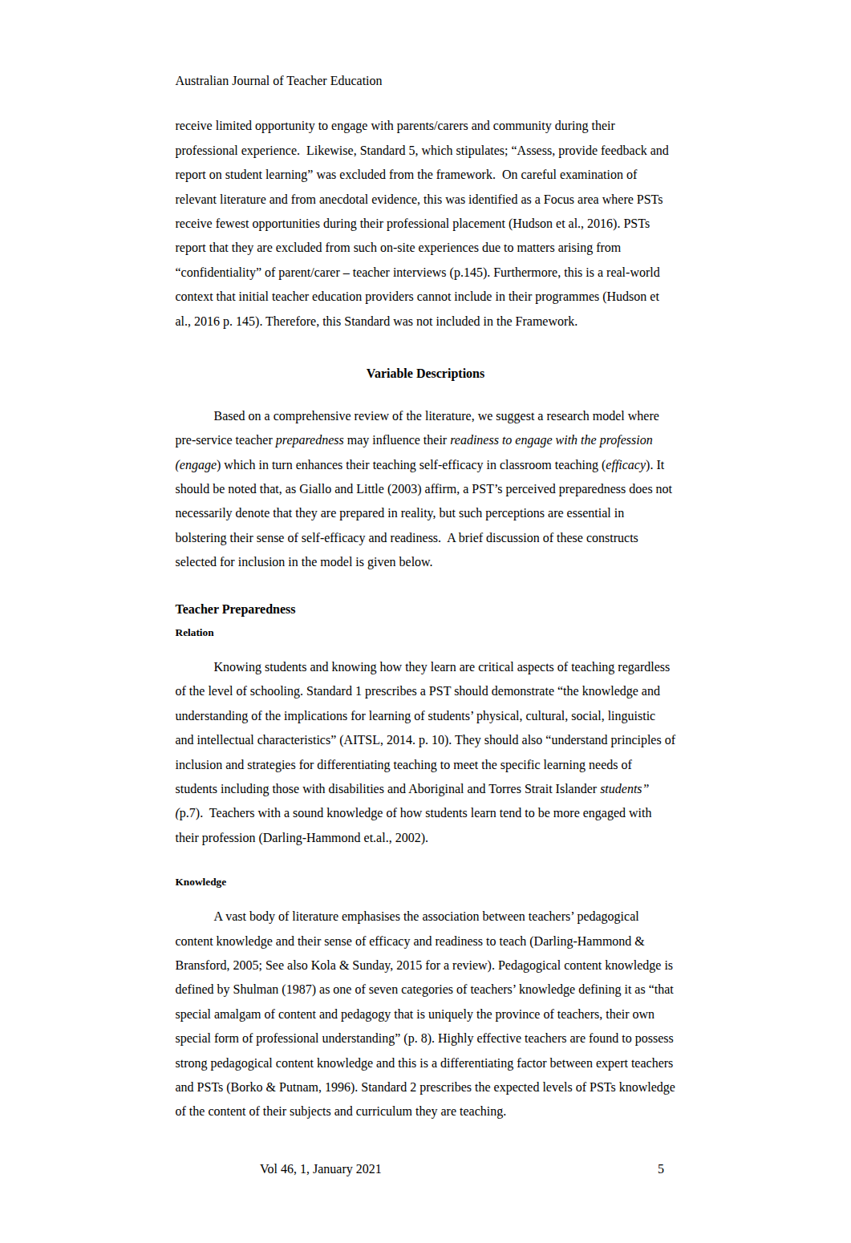Australian Journal of Teacher Education
receive limited opportunity to engage with parents/carers and community during their professional experience. Likewise, Standard 5, which stipulates; “Assess, provide feedback and report on student learning” was excluded from the framework. On careful examination of relevant literature and from anecdotal evidence, this was identified as a Focus area where PSTs receive fewest opportunities during their professional placement (Hudson et al., 2016). PSTs report that they are excluded from such on-site experiences due to matters arising from “confidentiality” of parent/carer – teacher interviews (p.145). Furthermore, this is a real-world context that initial teacher education providers cannot include in their programmes (Hudson et al., 2016 p. 145). Therefore, this Standard was not included in the Framework.
Variable Descriptions
Based on a comprehensive review of the literature, we suggest a research model where pre-service teacher preparedness may influence their readiness to engage with the profession (engage) which in turn enhances their teaching self-efficacy in classroom teaching (efficacy). It should be noted that, as Giallo and Little (2003) affirm, a PST’s perceived preparedness does not necessarily denote that they are prepared in reality, but such perceptions are essential in bolstering their sense of self-efficacy and readiness. A brief discussion of these constructs selected for inclusion in the model is given below.
Teacher Preparedness
Relation
Knowing students and knowing how they learn are critical aspects of teaching regardless of the level of schooling. Standard 1 prescribes a PST should demonstrate “the knowledge and understanding of the implications for learning of students’ physical, cultural, social, linguistic and intellectual characteristics” (AITSL, 2014. p. 10). They should also “understand principles of inclusion and strategies for differentiating teaching to meet the specific learning needs of students including those with disabilities and Aboriginal and Torres Strait Islander students” (p.7). Teachers with a sound knowledge of how students learn tend to be more engaged with their profession (Darling-Hammond et.al., 2002).
Knowledge
A vast body of literature emphasises the association between teachers’ pedagogical content knowledge and their sense of efficacy and readiness to teach (Darling-Hammond & Bransford, 2005; See also Kola & Sunday, 2015 for a review). Pedagogical content knowledge is defined by Shulman (1987) as one of seven categories of teachers’ knowledge defining it as “that special amalgam of content and pedagogy that is uniquely the province of teachers, their own special form of professional understanding” (p. 8). Highly effective teachers are found to possess strong pedagogical content knowledge and this is a differentiating factor between expert teachers and PSTs (Borko & Putnam, 1996). Standard 2 prescribes the expected levels of PSTs knowledge of the content of their subjects and curriculum they are teaching.
Vol 46, 1, January 2021 5